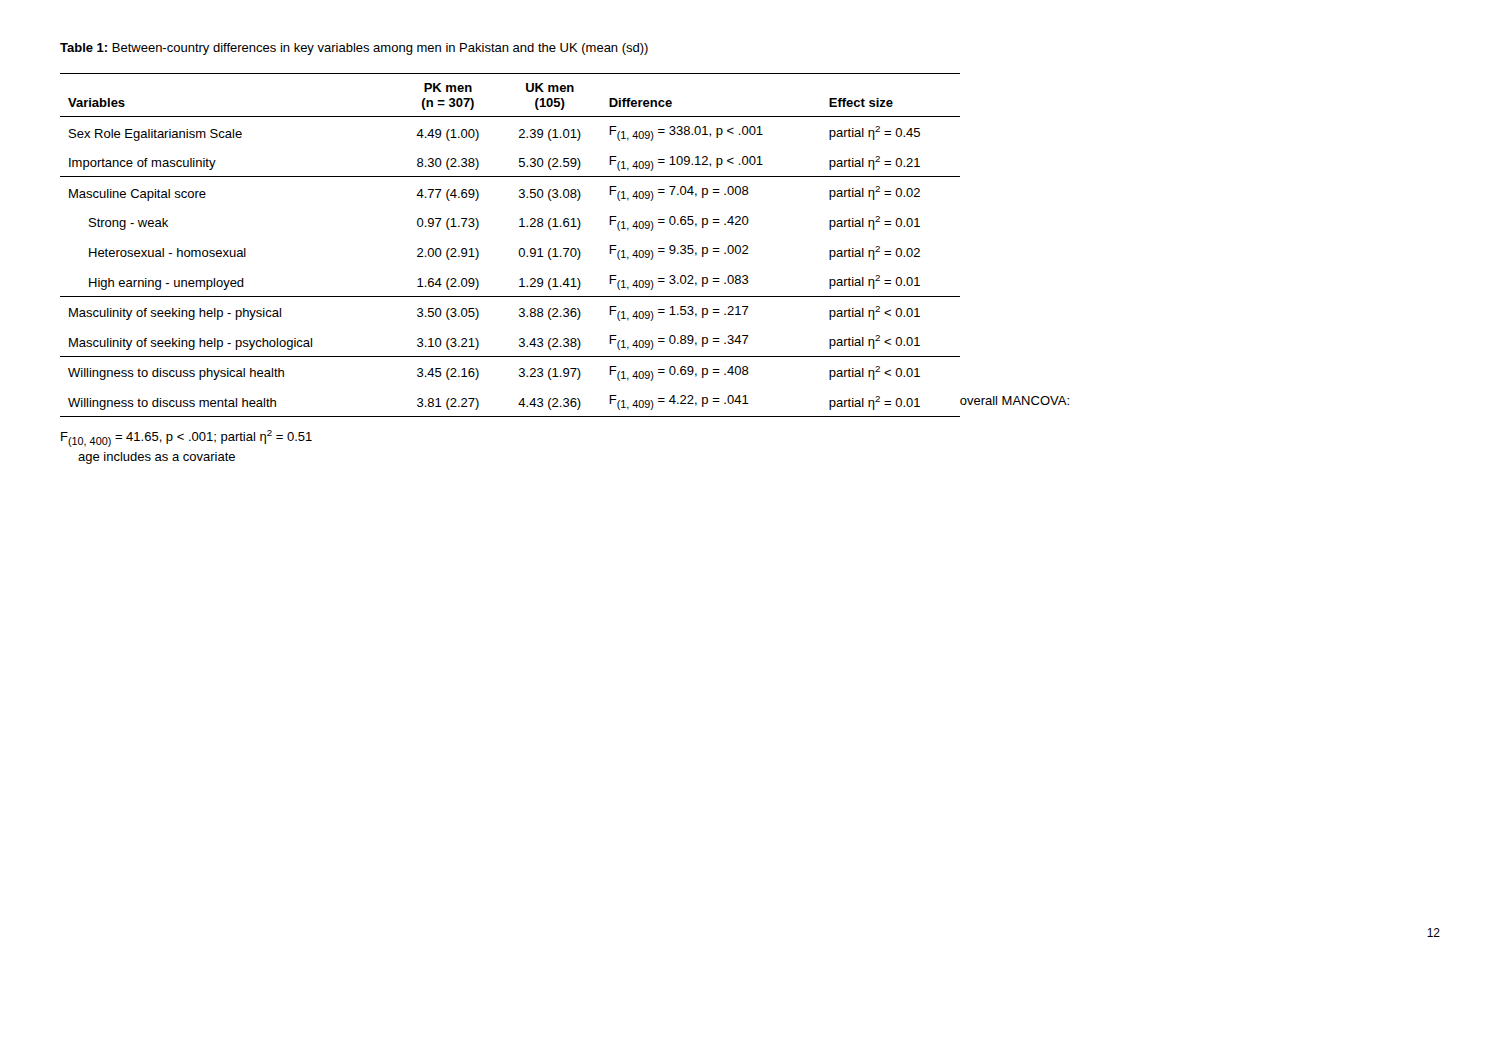Table 1: Between-country differences in key variables among men in Pakistan and the UK (mean (sd))
| Variables | PK men (n = 307) | UK men (105) | Difference | Effect size |
| --- | --- | --- | --- | --- |
| Sex Role Egalitarianism Scale | 4.49 (1.00) | 2.39 (1.01) | F (1, 409) = 338.01, p < .001 | partial η 2 = 0.45 |
| Importance of masculinity | 8.30 (2.38) | 5.30 (2.59) | F (1, 409) = 109.12, p < .001 | partial η 2 = 0.21 |
| Masculine Capital score | 4.77 (4.69) | 3.50 (3.08) | F (1, 409) = 7.04, p = .008 | partial η 2 = 0.02 |
| Strong - weak | 0.97 (1.73) | 1.28 (1.61) | F (1, 409) = 0.65, p = .420 | partial η 2 = 0.01 |
| Heterosexual - homosexual | 2.00 (2.91) | 0.91 (1.70) | F (1, 409) = 9.35, p = .002 | partial η 2 = 0.02 |
| High earning - unemployed | 1.64 (2.09) | 1.29 (1.41) | F (1, 409) = 3.02, p = .083 | partial η 2 = 0.01 |
| Masculinity of seeking help - physical | 3.50 (3.05) | 3.88 (2.36) | F (1, 409) = 1.53, p = .217 | partial η 2 < 0.01 |
| Masculinity of seeking help - psychological | 3.10 (3.21) | 3.43 (2.38) | F (1, 409) = 0.89, p = .347 | partial η 2 < 0.01 |
| Willingness to discuss physical health | 3.45 (2.16) | 3.23 (1.97) | F (1, 409) = 0.69, p = .408 | partial η 2 < 0.01 |
| Willingness to discuss mental health | 3.81 (2.27) | 4.43 (2.36) | F (1, 409) = 4.22, p = .041 | partial η 2 = 0.01 overall MANCOVA: |
F(10, 400) = 41.65, p < .001; partial η2 = 0.51
age includes as a covariate
12